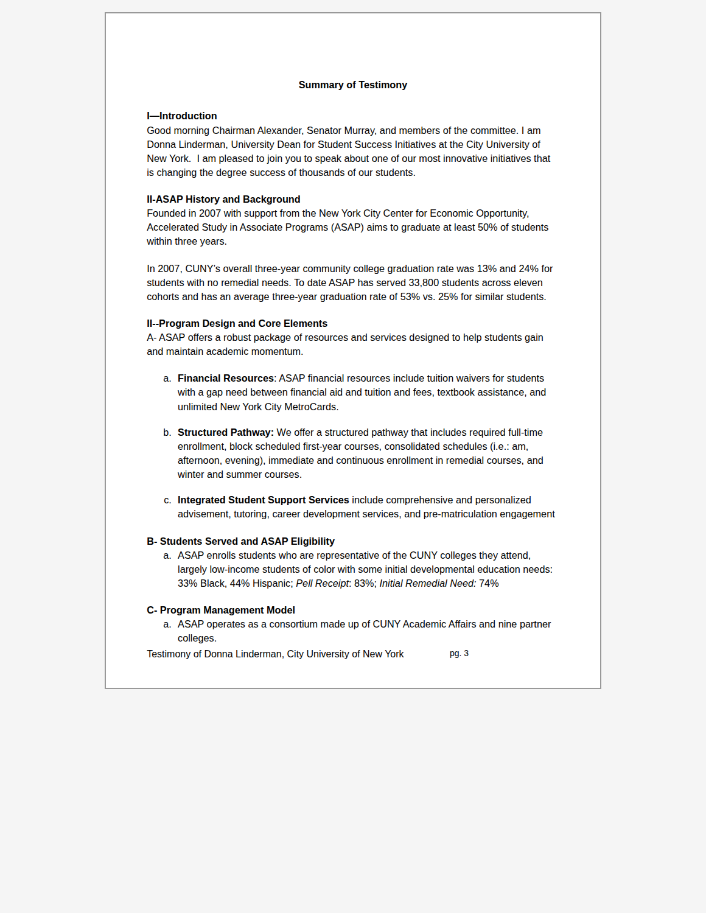Summary of Testimony
I—Introduction
Good morning Chairman Alexander, Senator Murray, and members of the committee. I am Donna Linderman, University Dean for Student Success Initiatives at the City University of New York. I am pleased to join you to speak about one of our most innovative initiatives that is changing the degree success of thousands of our students.
II-ASAP History and Background
Founded in 2007 with support from the New York City Center for Economic Opportunity, Accelerated Study in Associate Programs (ASAP) aims to graduate at least 50% of students within three years.
In 2007, CUNY’s overall three-year community college graduation rate was 13% and 24% for students with no remedial needs. To date ASAP has served 33,800 students across eleven cohorts and has an average three-year graduation rate of 53% vs. 25% for similar students.
II--Program Design and Core Elements
A- ASAP offers a robust package of resources and services designed to help students gain and maintain academic momentum.
Financial Resources: ASAP financial resources include tuition waivers for students with a gap need between financial aid and tuition and fees, textbook assistance, and unlimited New York City MetroCards.
Structured Pathway: We offer a structured pathway that includes required full-time enrollment, block scheduled first-year courses, consolidated schedules (i.e.: am, afternoon, evening), immediate and continuous enrollment in remedial courses, and winter and summer courses.
Integrated Student Support Services include comprehensive and personalized advisement, tutoring, career development services, and pre-matriculation engagement
B- Students Served and ASAP Eligibility
ASAP enrolls students who are representative of the CUNY colleges they attend, largely low-income students of color with some initial developmental education needs: 33% Black, 44% Hispanic; Pell Receipt: 83%; Initial Remedial Need: 74%
C- Program Management Model
ASAP operates as a consortium made up of CUNY Academic Affairs and nine partner colleges.
Testimony of Donna Linderman, City University of New York pg. 3